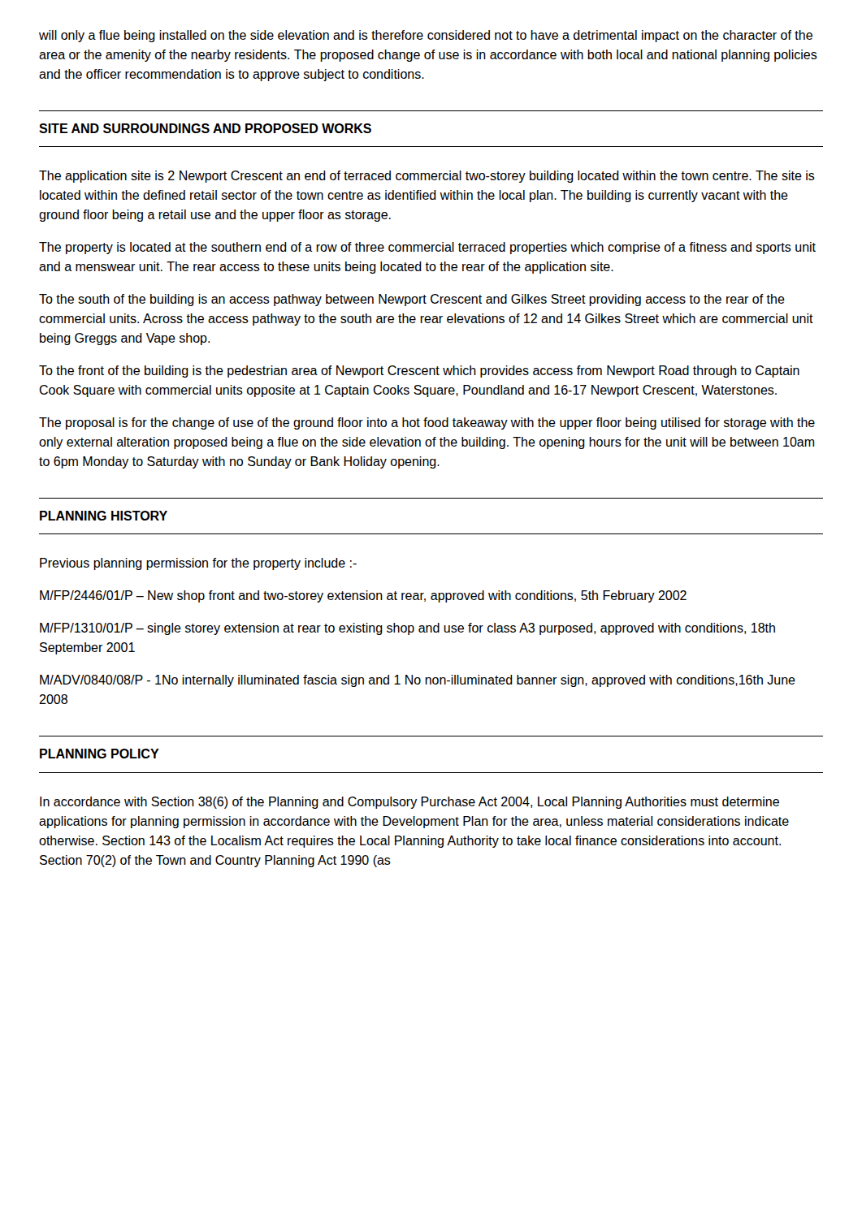will only a flue being installed on the side elevation and is therefore considered not to have a detrimental impact on the character of the area or the amenity of the nearby residents. The proposed change of use is in accordance with both local and national planning policies and the officer recommendation is to approve subject to conditions.
SITE AND SURROUNDINGS AND PROPOSED WORKS
The application site is 2 Newport Crescent an end of terraced commercial two-storey building located within the town centre. The site is located within the defined retail sector of the town centre as identified within the local plan. The building is currently vacant with the ground floor being a retail use and the upper floor as storage.
The property is located at the southern end of a row of three commercial terraced properties which comprise of a fitness and sports unit and a menswear unit. The rear access to these units being located to the rear of the application site.
To the south of the building is an access pathway between Newport Crescent and Gilkes Street providing access to the rear of the commercial units. Across the access pathway to the south are the rear elevations of 12 and 14 Gilkes Street which are commercial unit being Greggs and Vape shop.
To the front of the building is the pedestrian area of Newport Crescent which provides access from Newport Road through to Captain Cook Square with commercial units opposite at 1 Captain Cooks Square, Poundland and 16-17 Newport Crescent, Waterstones.
The proposal is for the change of use of the ground floor into a hot food takeaway with the upper floor being utilised for storage with the only external alteration proposed being a flue on the side elevation of the building. The opening hours for the unit will be between 10am to 6pm Monday to Saturday with no Sunday or Bank Holiday opening.
PLANNING HISTORY
Previous planning permission for the property include :-
M/FP/2446/01/P – New shop front and two-storey extension at rear, approved with conditions, 5th February 2002
M/FP/1310/01/P – single storey extension at rear to existing shop and use for class A3 purposed, approved with conditions, 18th September 2001
M/ADV/0840/08/P - 1No internally illuminated fascia sign and 1 No non-illuminated banner sign, approved with conditions,16th June 2008
PLANNING POLICY
In accordance with Section 38(6) of the Planning and Compulsory Purchase Act 2004, Local Planning Authorities must determine applications for planning permission in accordance with the Development Plan for the area, unless material considerations indicate otherwise. Section 143 of the Localism Act requires the Local Planning Authority to take local finance considerations into account. Section 70(2) of the Town and Country Planning Act 1990 (as